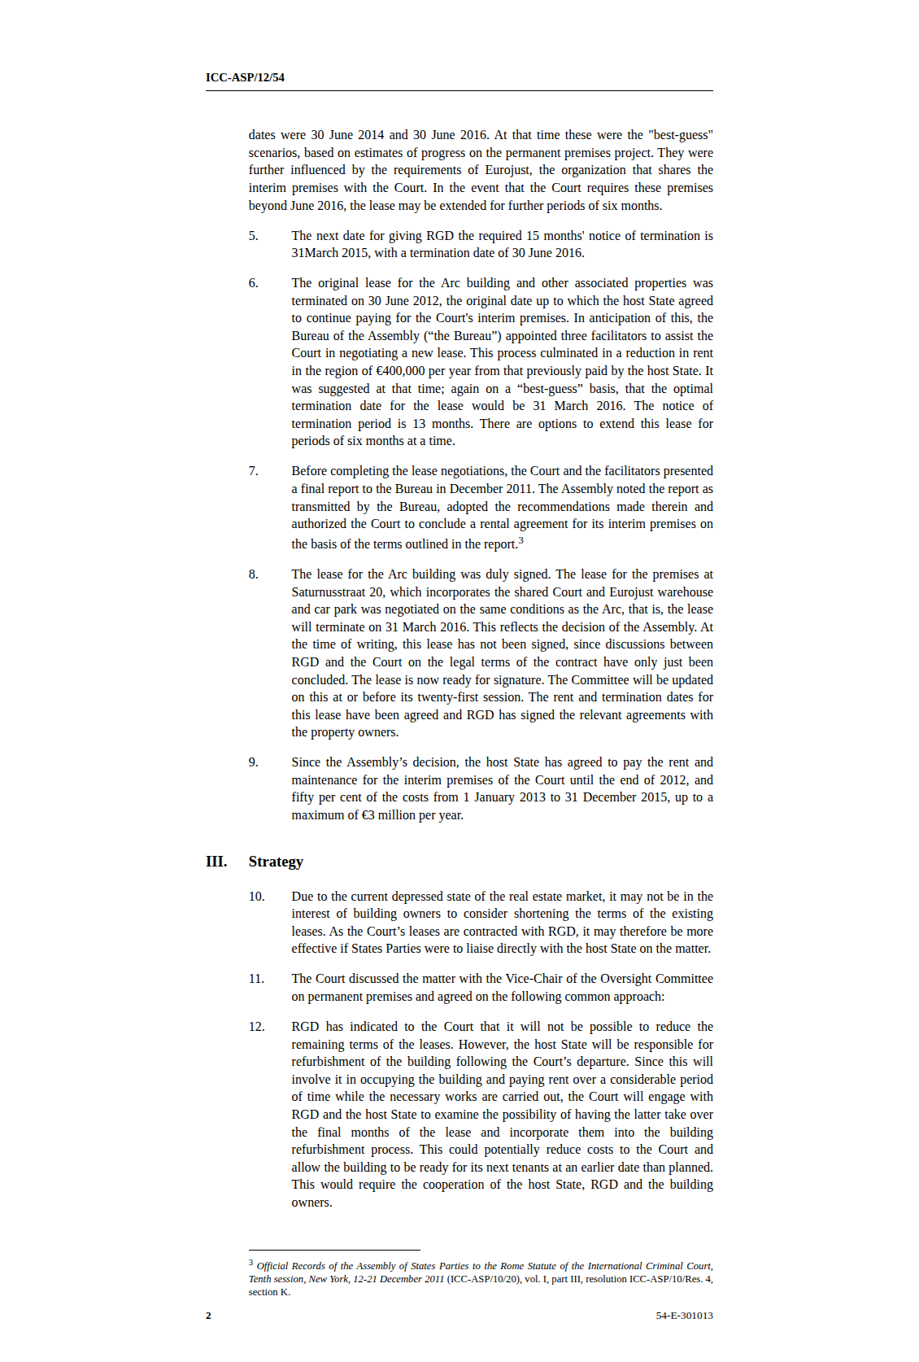ICC-ASP/12/54
dates were 30 June 2014 and 30 June 2016. At that time these were the "best-guess" scenarios, based on estimates of progress on the permanent premises project. They were further influenced by the requirements of Eurojust, the organization that shares the interim premises with the Court. In the event that the Court requires these premises beyond June 2016, the lease may be extended for further periods of six months.
5.
The next date for giving RGD the required 15 months' notice of termination is 31March 2015, with a termination date of 30 June 2016.
6.
The original lease for the Arc building and other associated properties was terminated on 30 June 2012, the original date up to which the host State agreed to continue paying for the Court's interim premises. In anticipation of this, the Bureau of the Assembly (“the Bureau”) appointed three facilitators to assist the Court in negotiating a new lease. This process culminated in a reduction in rent in the region of €400,000 per year from that previously paid by the host State. It was suggested at that time; again on a “best-guess” basis, that the optimal termination date for the lease would be 31 March 2016. The notice of termination period is 13 months. There are options to extend this lease for periods of six months at a time.
7.
Before completing the lease negotiations, the Court and the facilitators presented a final report to the Bureau in December 2011. The Assembly noted the report as transmitted by the Bureau, adopted the recommendations made therein and authorized the Court to conclude a rental agreement for its interim premises on the basis of the terms outlined in the report.3
8.
The lease for the Arc building was duly signed. The lease for the premises at Saturnusstraat 20, which incorporates the shared Court and Eurojust warehouse and car park was negotiated on the same conditions as the Arc, that is, the lease will terminate on 31 March 2016. This reflects the decision of the Assembly. At the time of writing, this lease has not been signed, since discussions between RGD and the Court on the legal terms of the contract have only just been concluded. The lease is now ready for signature. The Committee will be updated on this at or before its twenty-first session. The rent and termination dates for this lease have been agreed and RGD has signed the relevant agreements with the property owners.
9.
Since the Assembly’s decision, the host State has agreed to pay the rent and maintenance for the interim premises of the Court until the end of 2012, and fifty per cent of the costs from 1 January 2013 to 31 December 2015, up to a maximum of €3 million per year.
III. Strategy
10.
Due to the current depressed state of the real estate market, it may not be in the interest of building owners to consider shortening the terms of the existing leases. As the Court’s leases are contracted with RGD, it may therefore be more effective if States Parties were to liaise directly with the host State on the matter.
11.
The Court discussed the matter with the Vice-Chair of the Oversight Committee on permanent premises and agreed on the following common approach:
12.
RGD has indicated to the Court that it will not be possible to reduce the remaining terms of the leases. However, the host State will be responsible for refurbishment of the building following the Court’s departure. Since this will involve it in occupying the building and paying rent over a considerable period of time while the necessary works are carried out, the Court will engage with RGD and the host State to examine the possibility of having the latter take over the final months of the lease and incorporate them into the building refurbishment process. This could potentially reduce costs to the Court and allow the building to be ready for its next tenants at an earlier date than planned. This would require the cooperation of the host State, RGD and the building owners.
3 Official Records of the Assembly of States Parties to the Rome Statute of the International Criminal Court, Tenth session, New York, 12-21 December 2011 (ICC-ASP/10/20), vol. I, part III, resolution ICC-ASP/10/Res. 4, section K.
2 54-E-301013